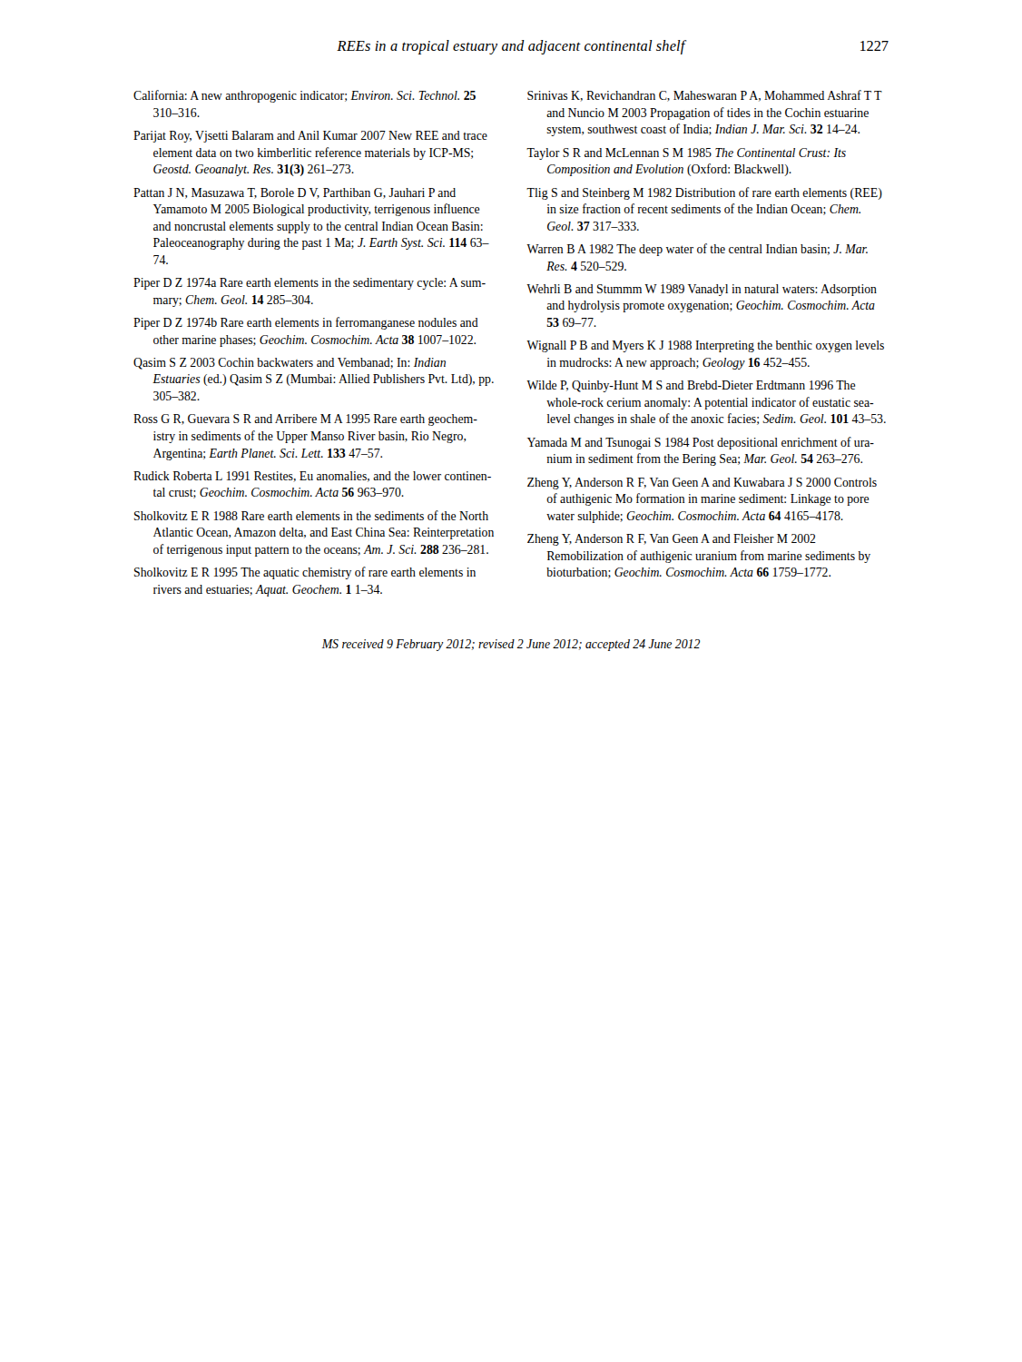REEs in a tropical estuary and adjacent continental shelf 1227
California: A new anthropogenic indicator; Environ. Sci. Technol. 25 310–316.
Parijat Roy, Vjsetti Balaram and Anil Kumar 2007 New REE and trace element data on two kimberlitic reference materials by ICP-MS; Geostd. Geoanalyt. Res. 31(3) 261–273.
Pattan J N, Masuzawa T, Borole D V, Parthiban G, Jauhari P and Yamamoto M 2005 Biological productivity, terrigenous influence and noncrustal elements supply to the central Indian Ocean Basin: Paleoceanography during the past 1 Ma; J. Earth Syst. Sci. 114 63–74.
Piper D Z 1974a Rare earth elements in the sedimentary cycle: A summary; Chem. Geol. 14 285–304.
Piper D Z 1974b Rare earth elements in ferromanganese nodules and other marine phases; Geochim. Cosmochim. Acta 38 1007–1022.
Qasim S Z 2003 Cochin backwaters and Vembanad; In: Indian Estuaries (ed.) Qasim S Z (Mumbai: Allied Publishers Pvt. Ltd), pp. 305–382.
Ross G R, Guevara S R and Arribere M A 1995 Rare earth geochemistry in sediments of the Upper Manso River basin, Rio Negro, Argentina; Earth Planet. Sci. Lett. 133 47–57.
Rudick Roberta L 1991 Restites, Eu anomalies, and the lower continental crust; Geochim. Cosmochim. Acta 56 963–970.
Sholkovitz E R 1988 Rare earth elements in the sediments of the North Atlantic Ocean, Amazon delta, and East China Sea: Reinterpretation of terrigenous input pattern to the oceans; Am. J. Sci. 288 236–281.
Sholkovitz E R 1995 The aquatic chemistry of rare earth elements in rivers and estuaries; Aquat. Geochem. 1 1–34.
Srinivas K, Revichandran C, Maheswaran P A, Mohammed Ashraf T T and Nuncio M 2003 Propagation of tides in the Cochin estuarine system, southwest coast of India; Indian J. Mar. Sci. 32 14–24.
Taylor S R and McLennan S M 1985 The Continental Crust: Its Composition and Evolution (Oxford: Blackwell).
Tlig S and Steinberg M 1982 Distribution of rare earth elements (REE) in size fraction of recent sediments of the Indian Ocean; Chem. Geol. 37 317–333.
Warren B A 1982 The deep water of the central Indian basin; J. Mar. Res. 4 520–529.
Wehrli B and Stummm W 1989 Vanadyl in natural waters: Adsorption and hydrolysis promote oxygenation; Geochim. Cosmochim. Acta 53 69–77.
Wignall P B and Myers K J 1988 Interpreting the benthic oxygen levels in mudrocks: A new approach; Geology 16 452–455.
Wilde P, Quinby-Hunt M S and Brebd-Dieter Erdtmann 1996 The whole-rock cerium anomaly: A potential indicator of eustatic sea-level changes in shale of the anoxic facies; Sedim. Geol. 101 43–53.
Yamada M and Tsunogai S 1984 Post depositional enrichment of uranium in sediment from the Bering Sea; Mar. Geol. 54 263–276.
Zheng Y, Anderson R F, Van Geen A and Kuwabara J S 2000 Controls of authigenic Mo formation in marine sediment: Linkage to pore water sulphide; Geochim. Cosmochim. Acta 64 4165–4178.
Zheng Y, Anderson R F, Van Geen A and Fleisher M 2002 Remobilization of authigenic uranium from marine sediments by bioturbation; Geochim. Cosmochim. Acta 66 1759–1772.
MS received 9 February 2012; revised 2 June 2012; accepted 24 June 2012